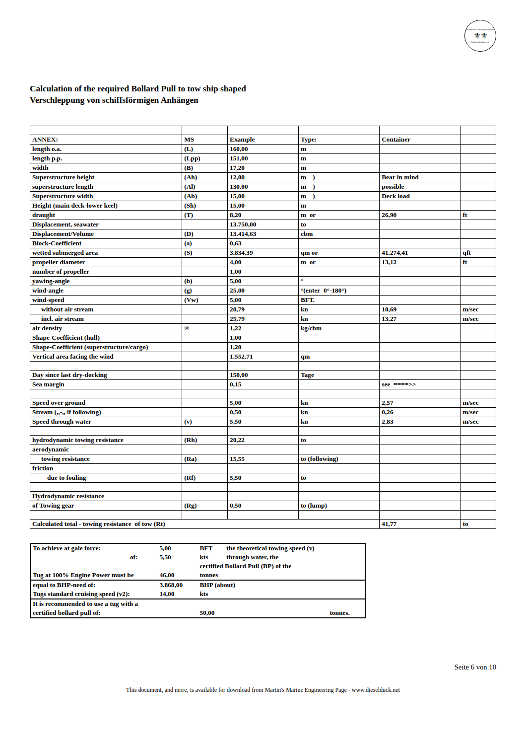Internationaler Transportversicherer
⚜⚜
Sachverständiger e.V.
Calculation of the required Bollard Pull to tow ship shaped Verschleppung von schiffsförmigen Anhängen
| ANNEX: | MS | Example | Type: | Container | |
| length o.a. | (L) | 160,00 | m | | |
| length p.p. | (Lpp) | 151,00 | m | | |
| width | (B) | 17,20 | m | | |
| Superstructure height | (Ah) | 12,00 | m ) | Bear in mind | |
| superstructure length | (Al) | 130,00 | m ) | possible | |
| Superstructure width | (Ab) | 15,00 | m ) | Deck load | |
| Height (main deck-lower keel) | (Sh) | 15,00 | m | | |
| draught | (T) | 8,20 | m or | 26,90 | ft |
| Displacement, seawater | | 13.750,00 | to | | |
| Displacement/Volume | (D) | 13.414,63 | cbm | | |
| Block-Coefficient | (a) | 0,63 | | | |
| wetted submerged area | (S) | 3.834,39 | qm or | 41.274,41 | qft |
| propeller diameter | | 4,00 | m or | 13,12 | ft |
| number of propeller | | 1,00 | | | |
| yawing-angle | (b) | 5,00 | ° | | |
| wind-angle | (g) | 25,00 | °(enter 0°-180°) | | |
| wind-speed | (Vw) | 5,00 | BFT. | | |
| without air stream | | 20,79 | kn | 10,69 | m/sec |
| incl. air stream | | 25,79 | kn | 13,27 | m/sec |
| air density | ® | 1,22 | kg/cbm | | |
| Shape-Coefficient (hull) | | 1,00 | | | |
| Shape-Coefficient (superstructure/cargo) | | 1,20 | | | |
| Vertical area facing the wind | | 1.552,71 | qm | | |
| Day since last dry-docking | | 150,00 | Tage | | |
| Sea margin | | 0,15 | | see ====>> | |
| Speed over ground | | 5,00 | kn | 2,57 | m/sec |
| Stream („-„ if following) | | 0,50 | kn | 0,26 | m/sec |
| Speed through water | (v) | 5,50 | kn | 2,83 | m/sec |
| hydrodynamic towing resistance | (Rh) | 20,22 | to | | |
| aerodynamic | | | | | |
| towing resistance | (Ra) | 15,55 | to (following) | | |
| friction | | | | | |
| due to fouling | (Rf) | 5,50 | to | | |
| Hydrodynamic resistance | | | | | |
| of Towing gear | (Rg) | 0,50 | to (lump) | | |
| Calculated total - towing resistance of tow (Rt) | 41,77 | to |
| To achieve at gale force: | 5,00 | BFT | the theoretical towing speed (v) |
| of: | 5,50 | kts | through water, the |
| | | certified Bollard Pull (BP) of the |
| Tug at 100% Engine Power must be | 46,00 | tonnes |
| equal to BHP-need of: | 3.868,00 | BHP (about) |
| Tugs standard cruising speed (v2): | 14,00 | kts |
| It is recommended to use a tug with a |
| certified bollard pull of: | 50,00 | tonnes. |
Seite 6 von 10
This document, and more, is available for download from Martin's Marine Engineering Page - www.dieselduck.net